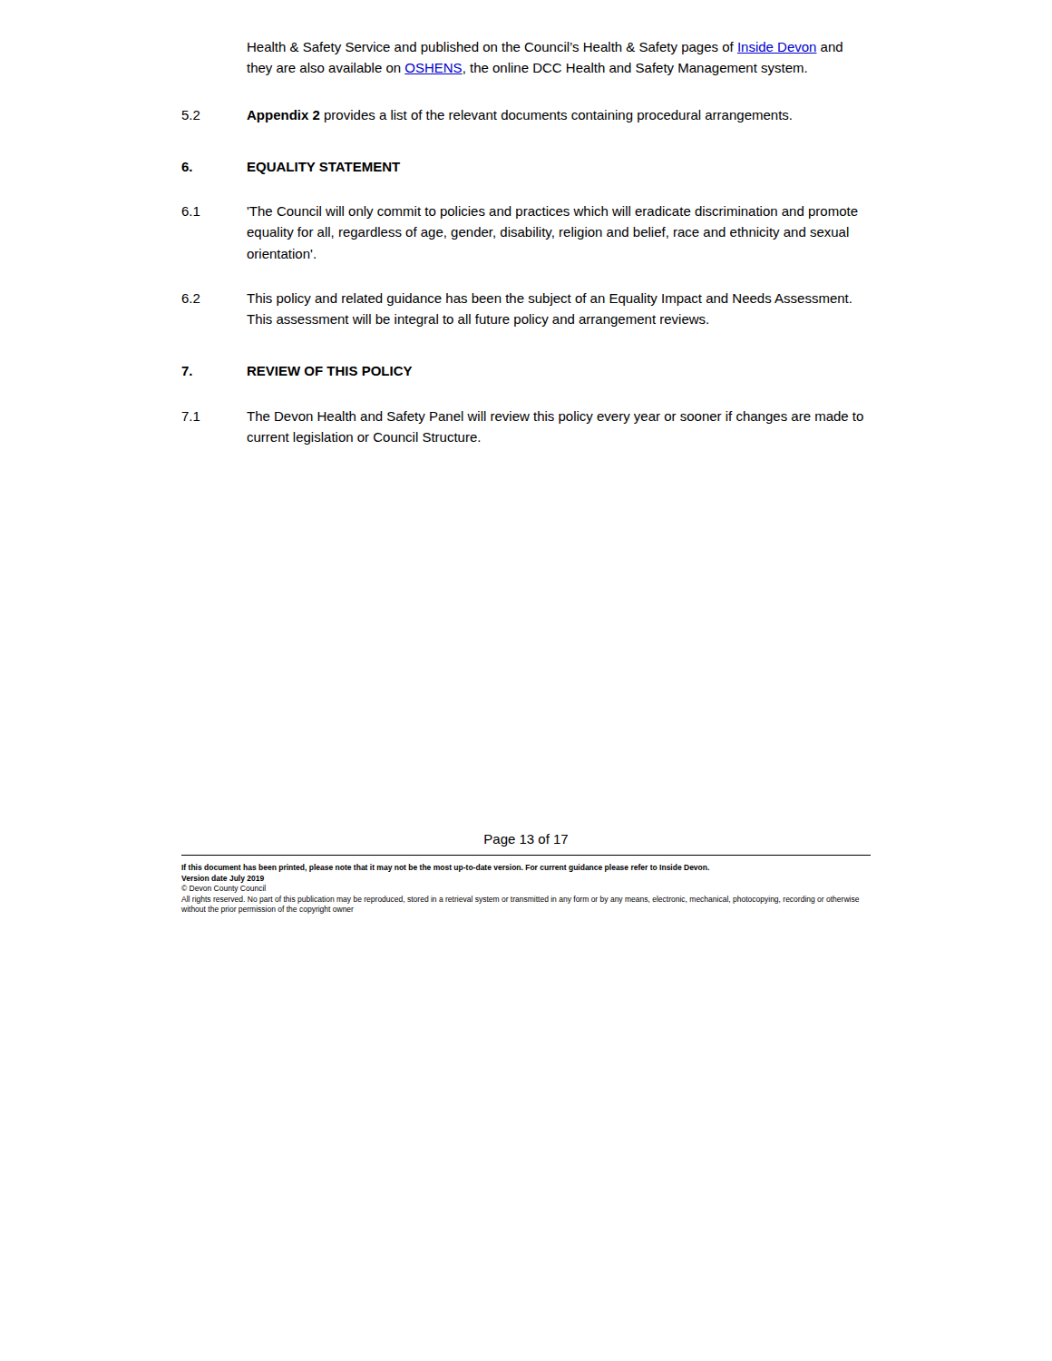Health & Safety Service and published on the Council’s Health & Safety pages of Inside Devon and they are also available on OSHENS, the online DCC Health and Safety Management system.
5.2
Appendix 2 provides a list of the relevant documents containing procedural arrangements.
6.
Equality Statement
6.1
'The Council will only commit to policies and practices which will eradicate discrimination and promote equality for all, regardless of age, gender, disability, religion and belief, race and ethnicity and sexual orientation'.
6.2
This policy and related guidance has been the subject of an Equality Impact and Needs Assessment. This assessment will be integral to all future policy and arrangement reviews.
7.
Review of this Policy
7.1
The Devon Health and Safety Panel will review this policy every year or sooner if changes are made to current legislation or Council Structure.
Page 13 of 17
If this document has been printed, please note that it may not be the most up-to-date version. For current guidance please refer to Inside Devon.
Version date July 2019
© Devon County Council
All rights reserved. No part of this publication may be reproduced, stored in a retrieval system or transmitted in any form or by any means, electronic, mechanical, photocopying, recording or otherwise without the prior permission of the copyright owner